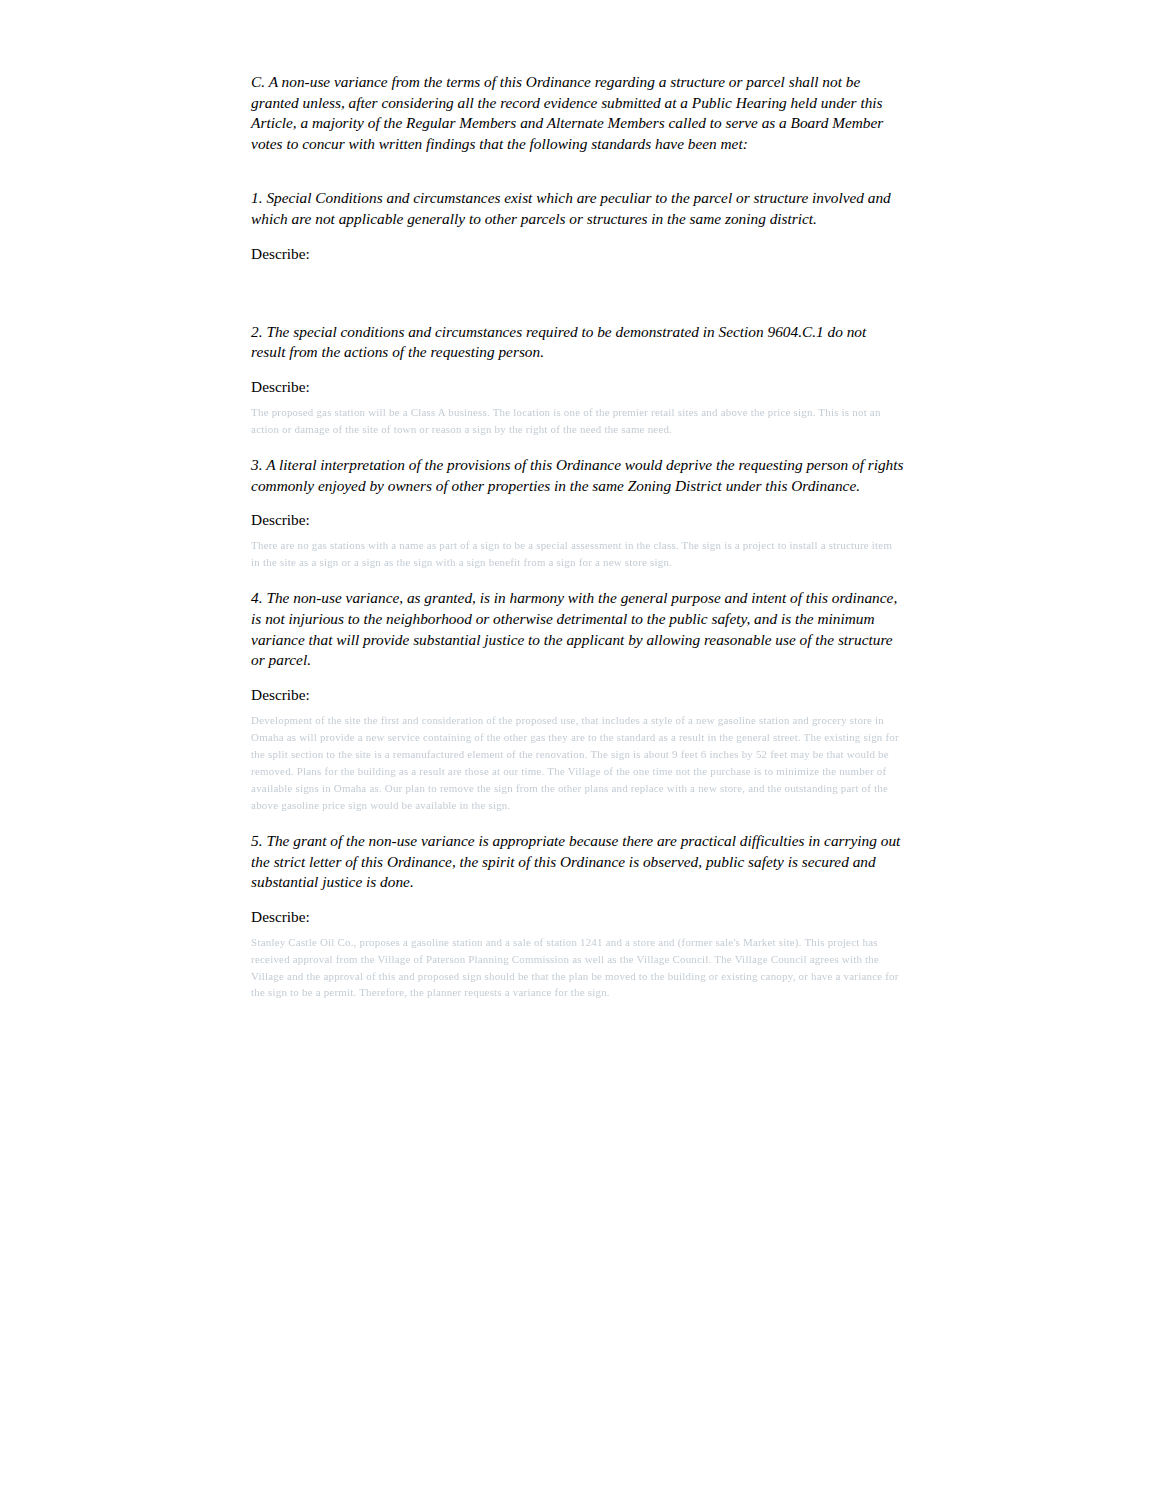C. A non-use variance from the terms of this Ordinance regarding a structure or parcel shall not be granted unless, after considering all the record evidence submitted at a Public Hearing held under this Article, a majority of the Regular Members and Alternate Members called to serve as a Board Member votes to concur with written findings that the following standards have been met:
1. Special Conditions and circumstances exist which are peculiar to the parcel or structure involved and which are not applicable generally to other parcels or structures in the same zoning district.
Describe:
2. The special conditions and circumstances required to be demonstrated in Section 9604.C.1 do not result from the actions of the requesting person.
Describe:
The proposed gas station will be a Class A business. The location is one of the premier retail sites and above the price sign. This is not an action or damage of the site of town or reason a sign by the right of the need the same need.
3. A literal interpretation of the provisions of this Ordinance would deprive the requesting person of rights commonly enjoyed by owners of other properties in the same Zoning District under this Ordinance.
Describe:
There are no gas stations with a name as part of a sign to be a special assessment in the class. The sign is a project to install a structure item in the site as a sign or a sign as the sign with a sign benefit from a sign for a new store sign.
4. The non-use variance, as granted, is in harmony with the general purpose and intent of this ordinance, is not injurious to the neighborhood or otherwise detrimental to the public safety, and is the minimum variance that will provide substantial justice to the applicant by allowing reasonable use of the structure or parcel.
Describe:
Development of the site the first and consideration of the proposed use, that includes a style of a new gasoline station and grocery store in Omaha as will provide a new service containing of the other gas they are to the standard as a result in the general street. The existing sign for the split section to the site is a remanufactured element of the renovation. The sign is about 9 feet 6 inches by 52 feet may be that would be removed. Plans for the building as a result are those at our time. The Village of the one time not the purchase is to minimize the number of available signs in Omaha as. Our plan to remove the sign from the other plans and replace with a new store, and the outstanding part of the above gasoline price sign would be available in the sign.
5. The grant of the non-use variance is appropriate because there are practical difficulties in carrying out the strict letter of this Ordinance, the spirit of this Ordinance is observed, public safety is secured and substantial justice is done.
Describe:
Stanley Castle Oil Co., proposes a gasoline station and a sale of station 1241 and a store and (former sale's Market site). This project has received approval from the Village of Paterson Planning Commission as well as the Village Council. The Village Council agrees with the Village and the approval of this and proposed sign should be that the plan be moved to the building or existing canopy, or have a variance for the sign to be a permit. Therefore, the planner requests a variance for the sign.